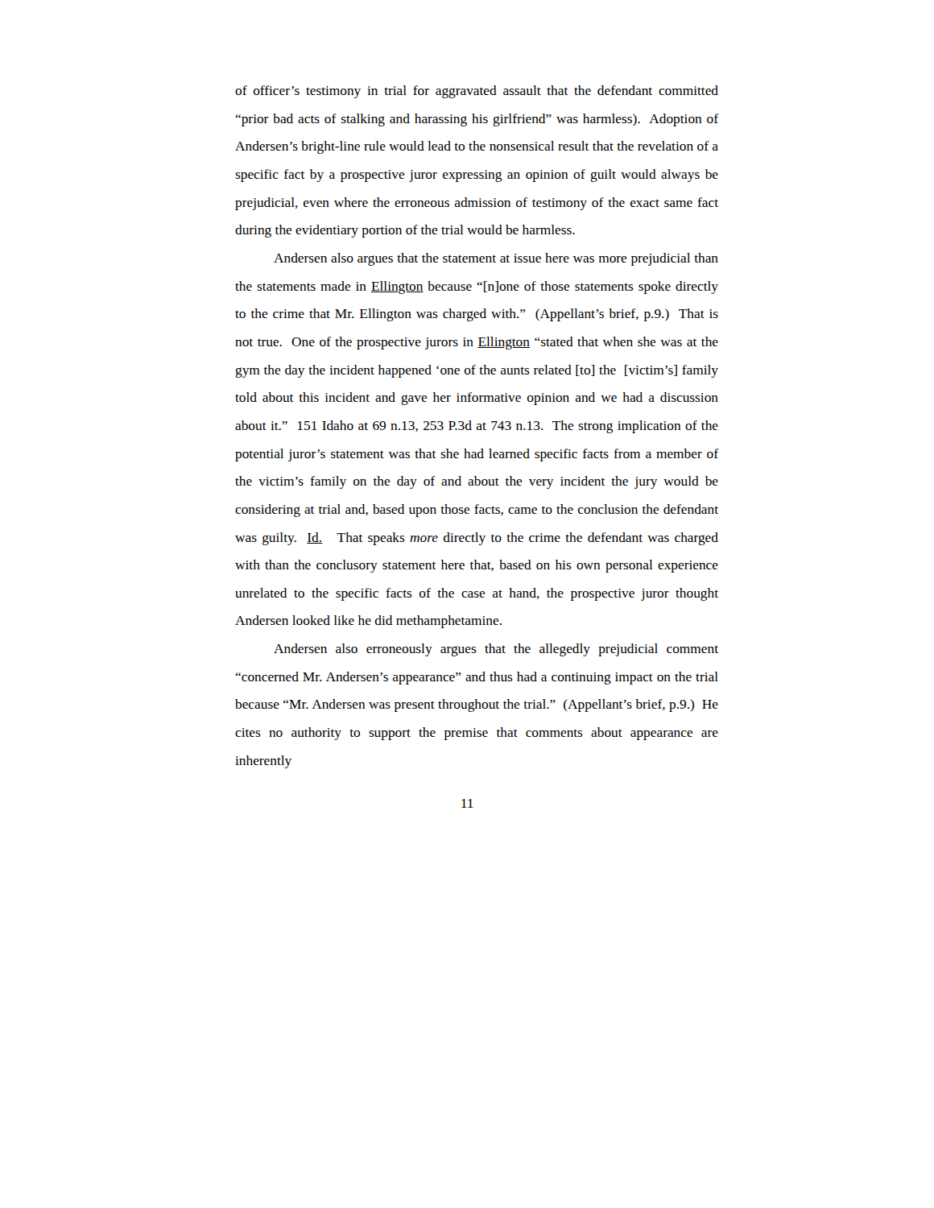of officer’s testimony in trial for aggravated assault that the defendant committed “prior bad acts of stalking and harassing his girlfriend” was harmless). Adoption of Andersen’s bright-line rule would lead to the nonsensical result that the revelation of a specific fact by a prospective juror expressing an opinion of guilt would always be prejudicial, even where the erroneous admission of testimony of the exact same fact during the evidentiary portion of the trial would be harmless.
Andersen also argues that the statement at issue here was more prejudicial than the statements made in Ellington because “[n]one of those statements spoke directly to the crime that Mr. Ellington was charged with.” (Appellant’s brief, p.9.) That is not true. One of the prospective jurors in Ellington “stated that when she was at the gym the day the incident happened ‘one of the aunts related [to] the [victim’s] family told about this incident and gave her informative opinion and we had a discussion about it.” 151 Idaho at 69 n.13, 253 P.3d at 743 n.13. The strong implication of the potential juror’s statement was that she had learned specific facts from a member of the victim’s family on the day of and about the very incident the jury would be considering at trial and, based upon those facts, came to the conclusion the defendant was guilty. Id. That speaks more directly to the crime the defendant was charged with than the conclusory statement here that, based on his own personal experience unrelated to the specific facts of the case at hand, the prospective juror thought Andersen looked like he did methamphetamine.
Andersen also erroneously argues that the allegedly prejudicial comment “concerned Mr. Andersen’s appearance” and thus had a continuing impact on the trial because “Mr. Andersen was present throughout the trial.” (Appellant’s brief, p.9.) He cites no authority to support the premise that comments about appearance are inherently
11